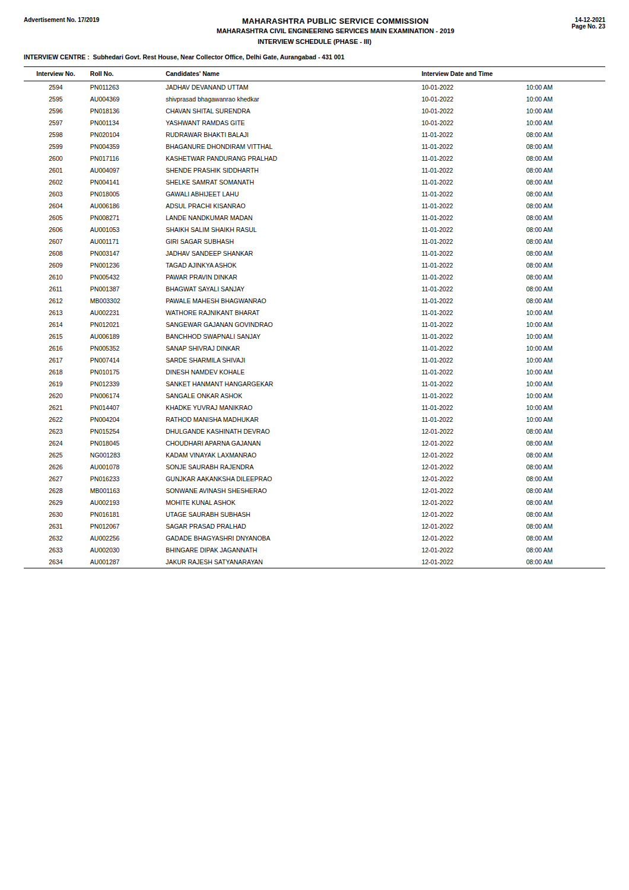Advertisement No. 17/2019
MAHARASHTRA PUBLIC SERVICE COMMISSION
MAHARASHTRA CIVIL ENGINEERING SERVICES MAIN EXAMINATION - 2019
14-12-2021
Page No. 23
INTERVIEW SCHEDULE (PHASE - III)
INTERVIEW CENTRE : Subhedari Govt. Rest House, Near Collector Office, Delhi Gate, Aurangabad - 431 001
| Interview No. | Roll No. | Candidates' Name | Interview Date and Time |
| --- | --- | --- | --- |
| 2594 | PN011263 | JADHAV DEVANAND UTTAM | 10-01-2022 | 10:00 AM |
| 2595 | AU004369 | shivprasad bhagawanrao khedkar | 10-01-2022 | 10:00 AM |
| 2596 | PN018136 | CHAVAN SHITAL SURENDRA | 10-01-2022 | 10:00 AM |
| 2597 | PN001134 | YASHWANT RAMDAS GITE | 10-01-2022 | 10:00 AM |
| 2598 | PN020104 | RUDRAWAR BHAKTI BALAJI | 11-01-2022 | 08:00 AM |
| 2599 | PN004359 | BHAGANURE DHONDIRAM VITTHAL | 11-01-2022 | 08:00 AM |
| 2600 | PN017116 | KASHETWAR PANDURANG PRALHAD | 11-01-2022 | 08:00 AM |
| 2601 | AU004097 | SHENDE PRASHIK SIDDHARTH | 11-01-2022 | 08:00 AM |
| 2602 | PN004141 | SHELKE SAMRAT SOMANATH | 11-01-2022 | 08:00 AM |
| 2603 | PN018005 | GAWALI ABHIJEET LAHU | 11-01-2022 | 08:00 AM |
| 2604 | AU006186 | ADSUL PRACHI KISANRAO | 11-01-2022 | 08:00 AM |
| 2605 | PN008271 | LANDE NANDKUMAR MADAN | 11-01-2022 | 08:00 AM |
| 2606 | AU001053 | SHAIKH SALIM SHAIKH RASUL | 11-01-2022 | 08:00 AM |
| 2607 | AU001171 | GIRI SAGAR SUBHASH | 11-01-2022 | 08:00 AM |
| 2608 | PN003147 | JADHAV SANDEEP SHANKAR | 11-01-2022 | 08:00 AM |
| 2609 | PN001236 | TAGAD AJINKYA ASHOK | 11-01-2022 | 08:00 AM |
| 2610 | PN005432 | PAWAR PRAVIN DINKAR | 11-01-2022 | 08:00 AM |
| 2611 | PN001387 | BHAGWAT SAYALI SANJAY | 11-01-2022 | 08:00 AM |
| 2612 | MB003302 | PAWALE MAHESH BHAGWANRAO | 11-01-2022 | 08:00 AM |
| 2613 | AU002231 | WATHORE RAJNIKANT BHARAT | 11-01-2022 | 10:00 AM |
| 2614 | PN012021 | SANGEWAR GAJANAN GOVINDRAO | 11-01-2022 | 10:00 AM |
| 2615 | AU006189 | BANCHHOD SWAPNALI SANJAY | 11-01-2022 | 10:00 AM |
| 2616 | PN005352 | SANAP SHIVRAJ DINKAR | 11-01-2022 | 10:00 AM |
| 2617 | PN007414 | SARDE SHARMILA SHIVAJI | 11-01-2022 | 10:00 AM |
| 2618 | PN010175 | DINESH NAMDEV KOHALE | 11-01-2022 | 10:00 AM |
| 2619 | PN012339 | SANKET HANMANT HANGARGEKAR | 11-01-2022 | 10:00 AM |
| 2620 | PN006174 | SANGALE ONKAR ASHOK | 11-01-2022 | 10:00 AM |
| 2621 | PN014407 | KHADKE YUVRAJ MANIKRAO | 11-01-2022 | 10:00 AM |
| 2622 | PN004204 | RATHOD MANISHA MADHUKAR | 11-01-2022 | 10:00 AM |
| 2623 | PN015254 | DHULGANDE KASHINATH DEVRAO | 12-01-2022 | 08:00 AM |
| 2624 | PN018045 | CHOUDHARI APARNA GAJANAN | 12-01-2022 | 08:00 AM |
| 2625 | NG001283 | KADAM VINAYAK LAXMANRAO | 12-01-2022 | 08:00 AM |
| 2626 | AU001078 | SONJE SAURABH RAJENDRA | 12-01-2022 | 08:00 AM |
| 2627 | PN016233 | GUNJKAR AAKANKSHA DILEEPRAO | 12-01-2022 | 08:00 AM |
| 2628 | MB001163 | SONWANE AVINASH SHESHERAO | 12-01-2022 | 08:00 AM |
| 2629 | AU002193 | MOHITE KUNAL ASHOK | 12-01-2022 | 08:00 AM |
| 2630 | PN016181 | UTAGE SAURABH SUBHASH | 12-01-2022 | 08:00 AM |
| 2631 | PN012067 | SAGAR PRASAD PRALHAD | 12-01-2022 | 08:00 AM |
| 2632 | AU002256 | GADADE BHAGYASHRI DNYANOBA | 12-01-2022 | 08:00 AM |
| 2633 | AU002030 | BHINGARE DIPAK JAGANNATH | 12-01-2022 | 08:00 AM |
| 2634 | AU001287 | JAKUR RAJESH SATYANARAYAN | 12-01-2022 | 08:00 AM |